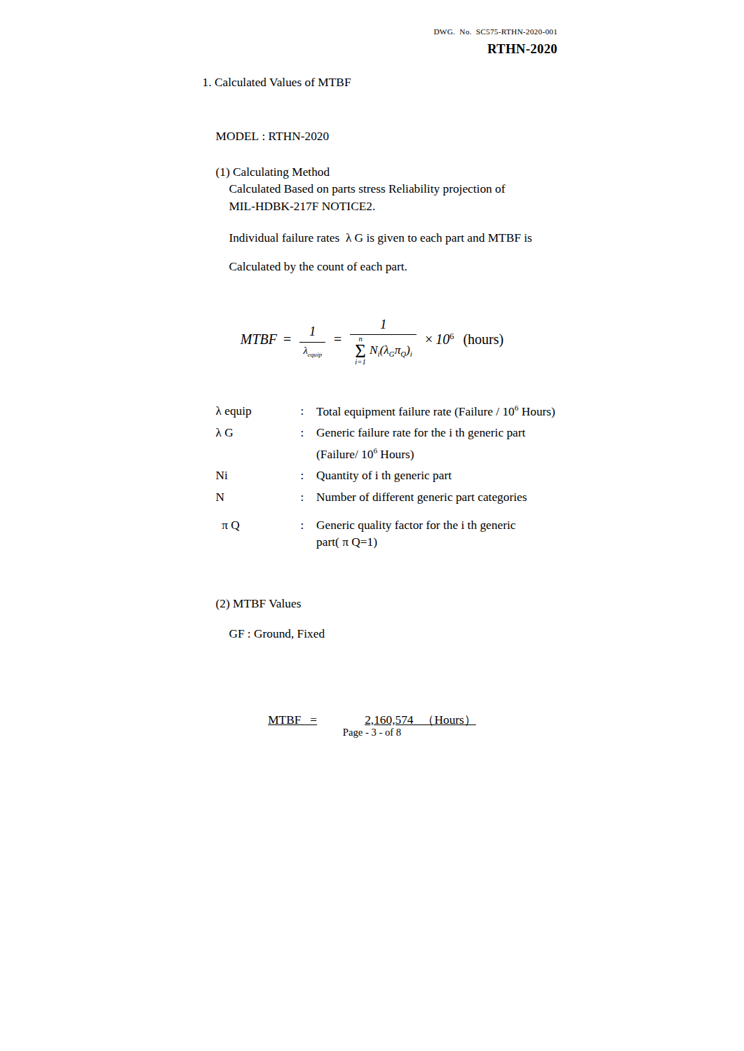DWG. No. SC575-RTHN-2020-001
RTHN-2020
1. Calculated Values of MTBF
MODEL : RTHN-2020
(1) Calculating Method
Calculated Based on parts stress Reliability projection of
MIL-HDBK-217F NOTICE2.
Individual failure rates λ G is given to each part and MTBF is
Calculated by the count of each part.
MTBF = 1 λequip = 1 n Σ i=1 Ni(λGπQ)i ×106 (hours)
| λ equip | : | Total equipment failure rate (Failure / 10 6 Hours) |
| λ G | : | Generic failure rate for the i th generic part |
| | | (Failure/ 10 6 Hours) |
| Ni | : | Quantity of i th generic part |
| N | : | Number of different generic part categories |
| π Q | : | Generic quality factor for the i th generic part( π Q=1) |
(2) MTBF Values
GF : Ground, Fixed
MTBF = 2,160,574 （Hours）
Page - 3 - of 8